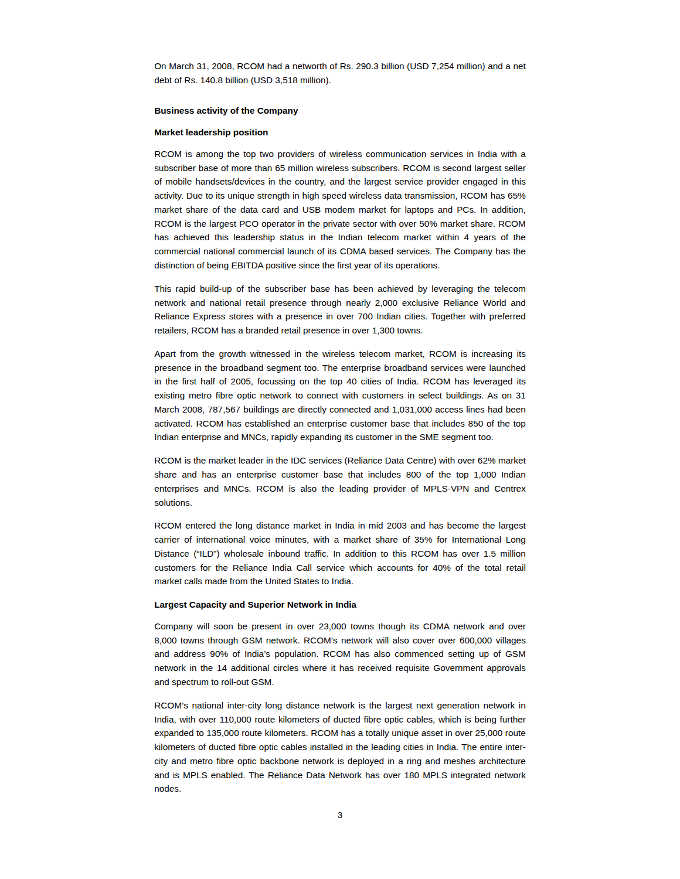On March 31, 2008, RCOM had a networth of Rs. 290.3 billion (USD 7,254 million) and a net debt of Rs. 140.8 billion (USD 3,518 million).
Business activity of the Company
Market leadership position
RCOM is among the top two providers of wireless communication services in India with a subscriber base of more than 65 million wireless subscribers. RCOM is second largest seller of mobile handsets/devices in the country, and the largest service provider engaged in this activity. Due to its unique strength in high speed wireless data transmission, RCOM has 65% market share of the data card and USB modem market for laptops and PCs. In addition, RCOM is the largest PCO operator in the private sector with over 50% market share. RCOM has achieved this leadership status in the Indian telecom market within 4 years of the commercial national commercial launch of its CDMA based services. The Company has the distinction of being EBITDA positive since the first year of its operations.
This rapid build-up of the subscriber base has been achieved by leveraging the telecom network and national retail presence through nearly 2,000 exclusive Reliance World and Reliance Express stores with a presence in over 700 Indian cities. Together with preferred retailers, RCOM has a branded retail presence in over 1,300 towns.
Apart from the growth witnessed in the wireless telecom market, RCOM is increasing its presence in the broadband segment too. The enterprise broadband services were launched in the first half of 2005, focussing on the top 40 cities of India. RCOM has leveraged its existing metro fibre optic network to connect with customers in select buildings. As on 31 March 2008, 787,567 buildings are directly connected and 1,031,000 access lines had been activated. RCOM has established an enterprise customer base that includes 850 of the top Indian enterprise and MNCs, rapidly expanding its customer in the SME segment too.
RCOM is the market leader in the IDC services (Reliance Data Centre) with over 62% market share and has an enterprise customer base that includes 800 of the top 1,000 Indian enterprises and MNCs. RCOM is also the leading provider of MPLS-VPN and Centrex solutions.
RCOM entered the long distance market in India in mid 2003 and has become the largest carrier of international voice minutes, with a market share of 35% for International Long Distance (“ILD”) wholesale inbound traffic. In addition to this RCOM has over 1.5 million customers for the Reliance India Call service which accounts for 40% of the total retail market calls made from the United States to India.
Largest Capacity and Superior Network in India
Company will soon be present in over 23,000 towns though its CDMA network and over 8,000 towns through GSM network. RCOM’s network will also cover over 600,000 villages and address 90% of India’s population. RCOM has also commenced setting up of GSM network in the 14 additional circles where it has received requisite Government approvals and spectrum to roll-out GSM.
RCOM’s national inter-city long distance network is the largest next generation network in India, with over 110,000 route kilometers of ducted fibre optic cables, which is being further expanded to 135,000 route kilometers. RCOM has a totally unique asset in over 25,000 route kilometers of ducted fibre optic cables installed in the leading cities in India. The entire inter-city and metro fibre optic backbone network is deployed in a ring and meshes architecture and is MPLS enabled. The Reliance Data Network has over 180 MPLS integrated network nodes.
3